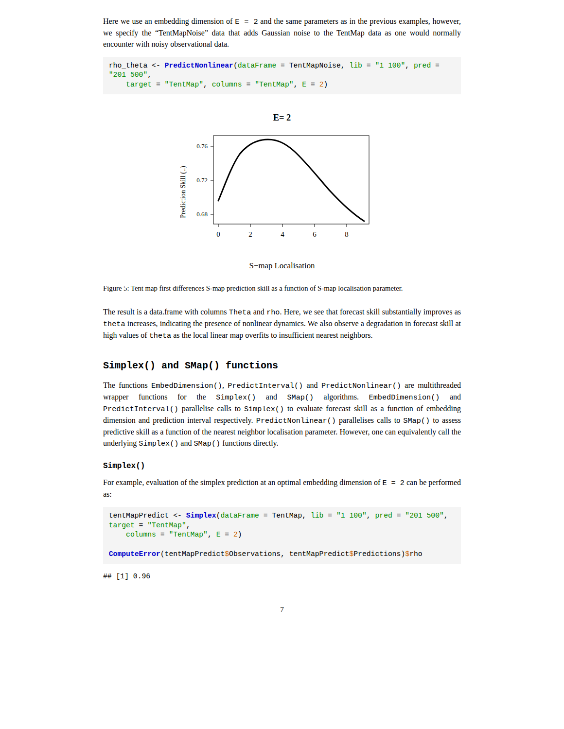Here we use an embedding dimension of E = 2 and the same parameters as in the previous examples, however, we specify the “TentMapNoise” data that adds Gaussian noise to the TentMap data as one would normally encounter with noisy observational data.
rho_theta <- PredictNonlinear(dataFrame = TentMapNoise, lib = "1 100", pred = "201 500",
    target = "TentMap", columns = "TentMap", E = 2)
E= 2
Prediction Skill (..) 0.76 0.72 0.68 0 2 4 6 8
S−map Localisation
Figure 5: Tent map first differences S-map prediction skill as a function of S-map localisation parameter.
The result is a data.frame with columns Theta and rho. Here, we see that forecast skill substantially improves as theta increases, indicating the presence of nonlinear dynamics. We also observe a degradation in forecast skill at high values of theta as the local linear map overfits to insufficient nearest neighbors.
Simplex() and SMap() functions
The functions EmbedDimension(), PredictInterval() and PredictNonlinear() are multithreaded wrapper functions for the Simplex() and SMap() algorithms. EmbedDimension() and PredictInterval() parallelise calls to Simplex() to evaluate forecast skill as a function of embedding dimension and prediction interval respectively. PredictNonlinear() parallelises calls to SMap() to assess predictive skill as a function of the nearest neighbor localisation parameter. However, one can equivalently call the underlying Simplex() and SMap() functions directly.
Simplex()
For example, evaluation of the simplex prediction at an optimal embedding dimension of E = 2 can be performed as:
tentMapPredict <- Simplex(dataFrame = TentMap, lib = "1 100", pred = "201 500", target = "TentMap",
    columns = "TentMap", E = 2)

ComputeError(tentMapPredict$Observations, tentMapPredict$Predictions)$rho
## [1] 0.96
7